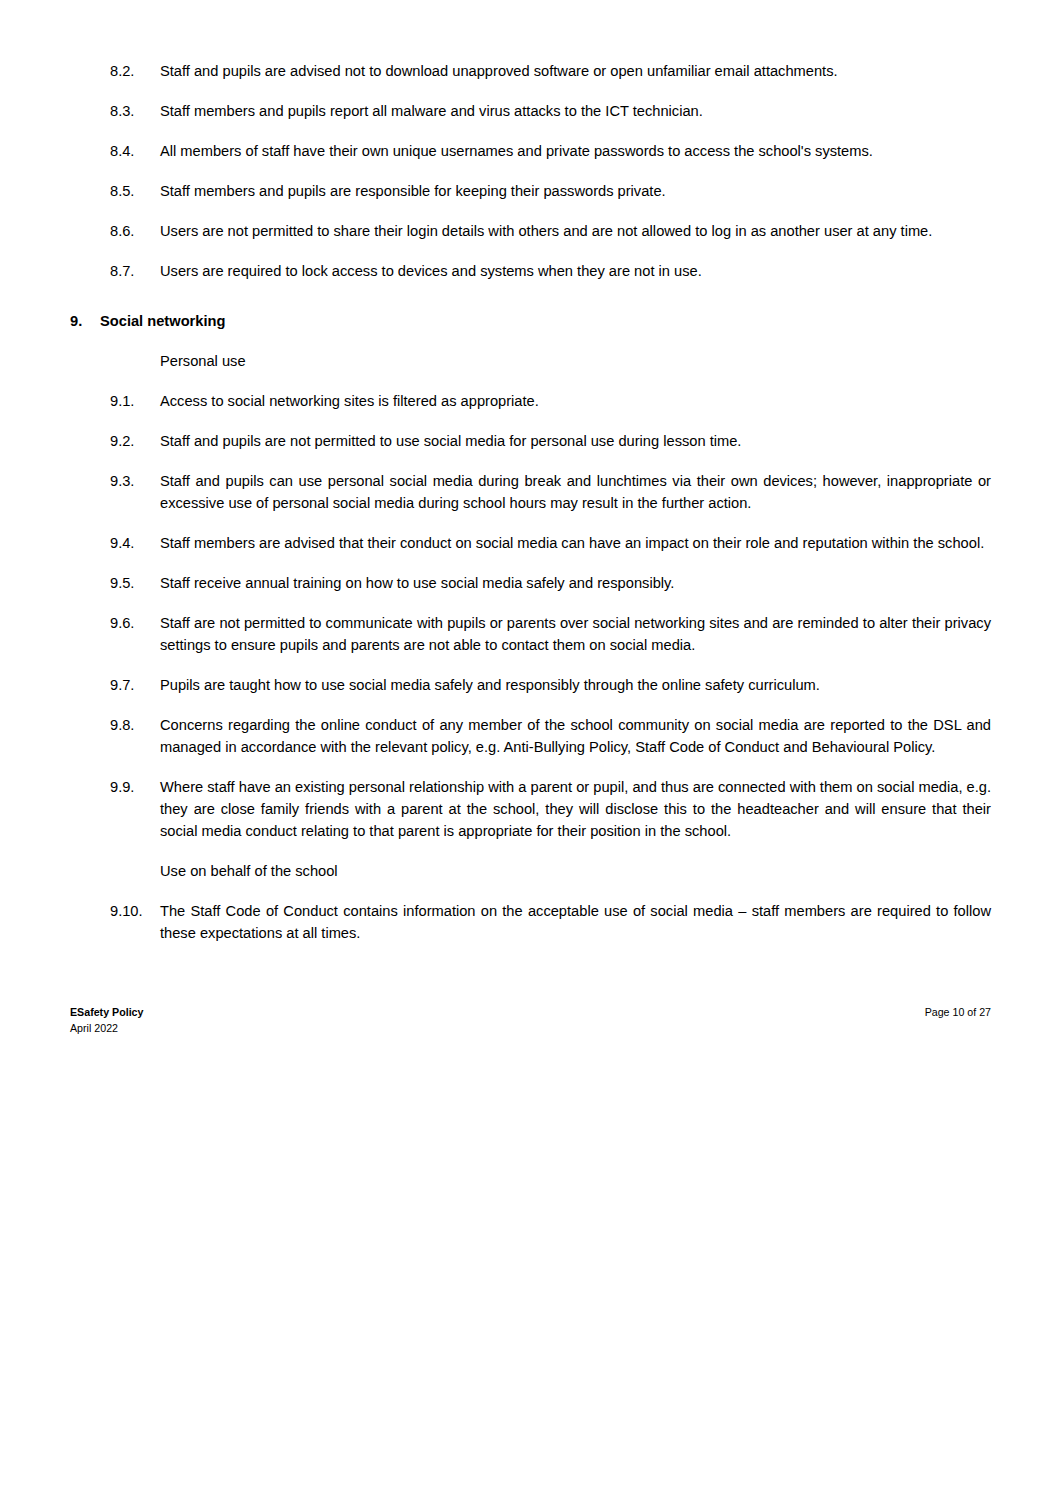8.2. Staff and pupils are advised not to download unapproved software or open unfamiliar email attachments.
8.3. Staff members and pupils report all malware and virus attacks to the ICT technician.
8.4. All members of staff have their own unique usernames and private passwords to access the school's systems.
8.5. Staff members and pupils are responsible for keeping their passwords private.
8.6. Users are not permitted to share their login details with others and are not allowed to log in as another user at any time.
8.7. Users are required to lock access to devices and systems when they are not in use.
9. Social networking
Personal use
9.1. Access to social networking sites is filtered as appropriate.
9.2. Staff and pupils are not permitted to use social media for personal use during lesson time.
9.3. Staff and pupils can use personal social media during break and lunchtimes via their own devices; however, inappropriate or excessive use of personal social media during school hours may result in the further action.
9.4. Staff members are advised that their conduct on social media can have an impact on their role and reputation within the school.
9.5. Staff receive annual training on how to use social media safely and responsibly.
9.6. Staff are not permitted to communicate with pupils or parents over social networking sites and are reminded to alter their privacy settings to ensure pupils and parents are not able to contact them on social media.
9.7. Pupils are taught how to use social media safely and responsibly through the online safety curriculum.
9.8. Concerns regarding the online conduct of any member of the school community on social media are reported to the DSL and managed in accordance with the relevant policy, e.g. Anti-Bullying Policy, Staff Code of Conduct and Behavioural Policy.
9.9. Where staff have an existing personal relationship with a parent or pupil, and thus are connected with them on social media, e.g. they are close family friends with a parent at the school, they will disclose this to the headteacher and will ensure that their social media conduct relating to that parent is appropriate for their position in the school.
Use on behalf of the school
9.10. The Staff Code of Conduct contains information on the acceptable use of social media – staff members are required to follow these expectations at all times.
ESafety PolicyApril 2022
Page 10 of 27